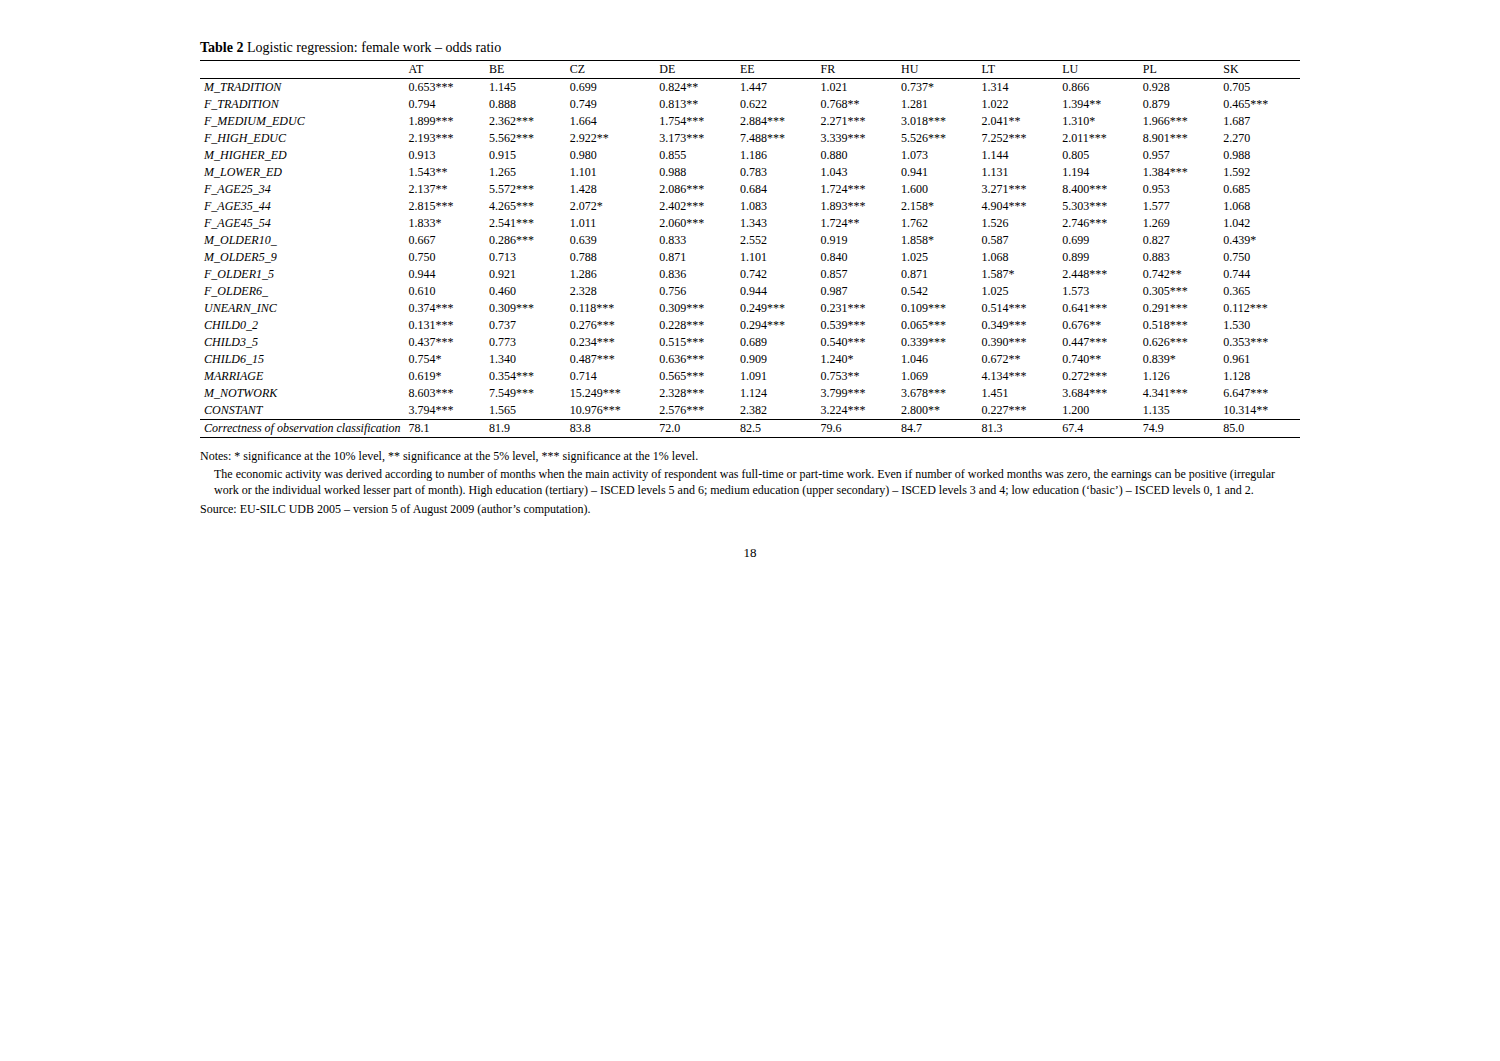Table 2 Logistic regression: female work – odds ratio
| | AT | BE | CZ | DE | EE | FR | HU | LT | LU | PL | SK |
| --- | --- | --- | --- | --- | --- | --- | --- | --- | --- | --- | --- |
| M_TRADITION | 0.653*** | 1.145 | 0.699 | 0.824** | 1.447 | 1.021 | 0.737* | 1.314 | 0.866 | 0.928 | 0.705 |
| F_TRADITION | 0.794 | 0.888 | 0.749 | 0.813** | 0.622 | 0.768** | 1.281 | 1.022 | 1.394** | 0.879 | 0.465*** |
| F_MEDIUM_EDUC | 1.899*** | 2.362*** | 1.664 | 1.754*** | 2.884*** | 2.271*** | 3.018*** | 2.041** | 1.310* | 1.966*** | 1.687 |
| F_HIGH_EDUC | 2.193*** | 5.562*** | 2.922** | 3.173*** | 7.488*** | 3.339*** | 5.526*** | 7.252*** | 2.011*** | 8.901*** | 2.270 |
| M_HIGHER_ED | 0.913 | 0.915 | 0.980 | 0.855 | 1.186 | 0.880 | 1.073 | 1.144 | 0.805 | 0.957 | 0.988 |
| M_LOWER_ED | 1.543** | 1.265 | 1.101 | 0.988 | 0.783 | 1.043 | 0.941 | 1.131 | 1.194 | 1.384*** | 1.592 |
| F_AGE25_34 | 2.137** | 5.572*** | 1.428 | 2.086*** | 0.684 | 1.724*** | 1.600 | 3.271*** | 8.400*** | 0.953 | 0.685 |
| F_AGE35_44 | 2.815*** | 4.265*** | 2.072* | 2.402*** | 1.083 | 1.893*** | 2.158* | 4.904*** | 5.303*** | 1.577 | 1.068 |
| F_AGE45_54 | 1.833* | 2.541*** | 1.011 | 2.060*** | 1.343 | 1.724** | 1.762 | 1.526 | 2.746*** | 1.269 | 1.042 |
| M_OLDER10_ | 0.667 | 0.286*** | 0.639 | 0.833 | 2.552 | 0.919 | 1.858* | 0.587 | 0.699 | 0.827 | 0.439* |
| M_OLDER5_9 | 0.750 | 0.713 | 0.788 | 0.871 | 1.101 | 0.840 | 1.025 | 1.068 | 0.899 | 0.883 | 0.750 |
| F_OLDER1_5 | 0.944 | 0.921 | 1.286 | 0.836 | 0.742 | 0.857 | 0.871 | 1.587* | 2.448*** | 0.742** | 0.744 |
| F_OLDER6_ | 0.610 | 0.460 | 2.328 | 0.756 | 0.944 | 0.987 | 0.542 | 1.025 | 1.573 | 0.305*** | 0.365 |
| UNEARN_INC | 0.374*** | 0.309*** | 0.118*** | 0.309*** | 0.249*** | 0.231*** | 0.109*** | 0.514*** | 0.641*** | 0.291*** | 0.112*** |
| CHILD0_2 | 0.131*** | 0.737 | 0.276*** | 0.228*** | 0.294*** | 0.539*** | 0.065*** | 0.349*** | 0.676** | 0.518*** | 1.530 |
| CHILD3_5 | 0.437*** | 0.773 | 0.234*** | 0.515*** | 0.689 | 0.540*** | 0.339*** | 0.390*** | 0.447*** | 0.626*** | 0.353*** |
| CHILD6_15 | 0.754* | 1.340 | 0.487*** | 0.636*** | 0.909 | 1.240* | 1.046 | 0.672** | 0.740** | 0.839* | 0.961 |
| MARRIAGE | 0.619* | 0.354*** | 0.714 | 0.565*** | 1.091 | 0.753** | 1.069 | 4.134*** | 0.272*** | 1.126 | 1.128 |
| M_NOTWORK | 8.603*** | 7.549*** | 15.249*** | 2.328*** | 1.124 | 3.799*** | 3.678*** | 1.451 | 3.684*** | 4.341*** | 6.647*** |
| CONSTANT | 3.794*** | 1.565 | 10.976*** | 2.576*** | 2.382 | 3.224*** | 2.800** | 0.227*** | 1.200 | 1.135 | 10.314** |
| Correctness of observation classification | 78.1 | 81.9 | 83.8 | 72.0 | 82.5 | 79.6 | 84.7 | 81.3 | 67.4 | 74.9 | 85.0 |
Notes: * significance at the 10% level, ** significance at the 5% level, *** significance at the 1% level.
The economic activity was derived according to number of months when the main activity of respondent was full-time or part-time work. Even if number of worked months was zero, the earnings can be positive (irregular work or the individual worked lesser part of month). High education (tertiary) – ISCED levels 5 and 6; medium education (upper secondary) – ISCED levels 3 and 4; low education (‘basic’) – ISCED levels 0, 1 and 2.
Source: EU-SILC UDB 2005 – version 5 of August 2009 (author’s computation).
18